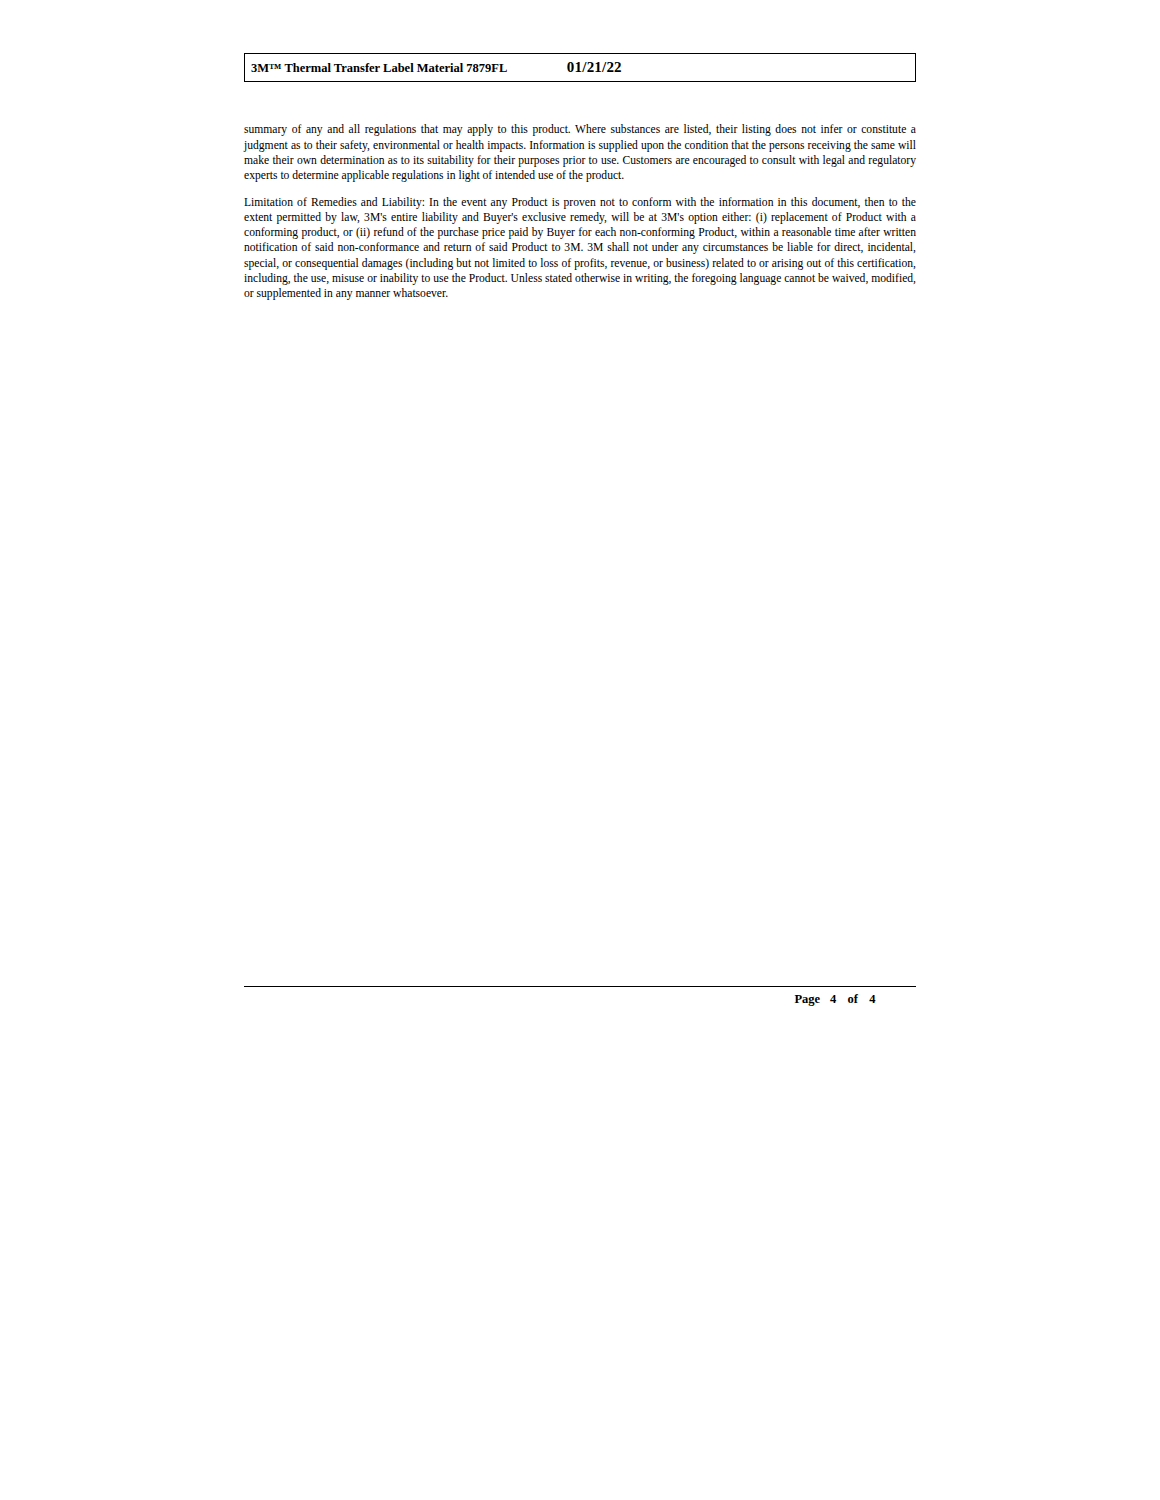3M™ Thermal Transfer Label Material 7879FL 01/21/22
summary of any and all regulations that may apply to this product. Where substances are listed, their listing does not infer or constitute a judgment as to their safety, environmental or health impacts. Information is supplied upon the condition that the persons receiving the same will make their own determination as to its suitability for their purposes prior to use. Customers are encouraged to consult with legal and regulatory experts to determine applicable regulations in light of intended use of the product.
Limitation of Remedies and Liability: In the event any Product is proven not to conform with the information in this document, then to the extent permitted by law, 3M's entire liability and Buyer's exclusive remedy, will be at 3M's option either: (i) replacement of Product with a conforming product, or (ii) refund of the purchase price paid by Buyer for each non-conforming Product, within a reasonable time after written notification of said non-conformance and return of said Product to 3M. 3M shall not under any circumstances be liable for direct, incidental, special, or consequential damages (including but not limited to loss of profits, revenue, or business) related to or arising out of this certification, including, the use, misuse or inability to use the Product. Unless stated otherwise in writing, the foregoing language cannot be waived, modified, or supplemented in any manner whatsoever.
Page 4 of 4